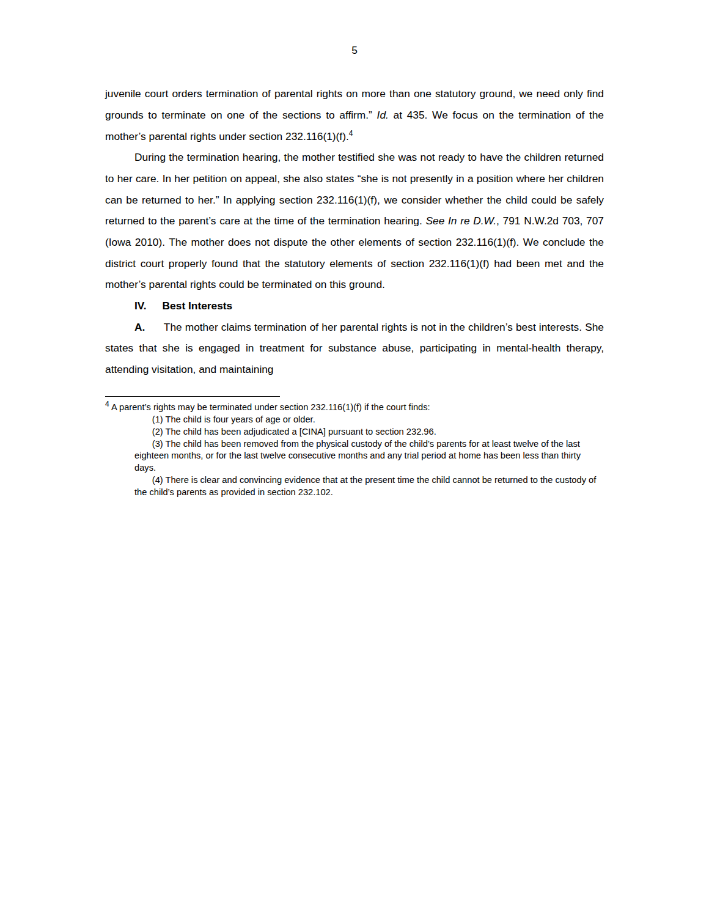5
juvenile court orders termination of parental rights on more than one statutory ground, we need only find grounds to terminate on one of the sections to affirm.” Id. at 435. We focus on the termination of the mother’s parental rights under section 232.116(1)(f).4
During the termination hearing, the mother testified she was not ready to have the children returned to her care. In her petition on appeal, she also states “she is not presently in a position where her children can be returned to her.” In applying section 232.116(1)(f), we consider whether the child could be safely returned to the parent’s care at the time of the termination hearing. See In re D.W., 791 N.W.2d 703, 707 (Iowa 2010). The mother does not dispute the other elements of section 232.116(1)(f). We conclude the district court properly found that the statutory elements of section 232.116(1)(f) had been met and the mother’s parental rights could be terminated on this ground.
IV. Best Interests
A. The mother claims termination of her parental rights is not in the children’s best interests. She states that she is engaged in treatment for substance abuse, participating in mental-health therapy, attending visitation, and maintaining
4 A parent’s rights may be terminated under section 232.116(1)(f) if the court finds:
(1) The child is four years of age or older.
(2) The child has been adjudicated a [CINA] pursuant to section 232.96.
(3) The child has been removed from the physical custody of the child’s parents for at least twelve of the last eighteen months, or for the last twelve consecutive months and any trial period at home has been less than thirty days.
(4) There is clear and convincing evidence that at the present time the child cannot be returned to the custody of the child’s parents as provided in section 232.102.